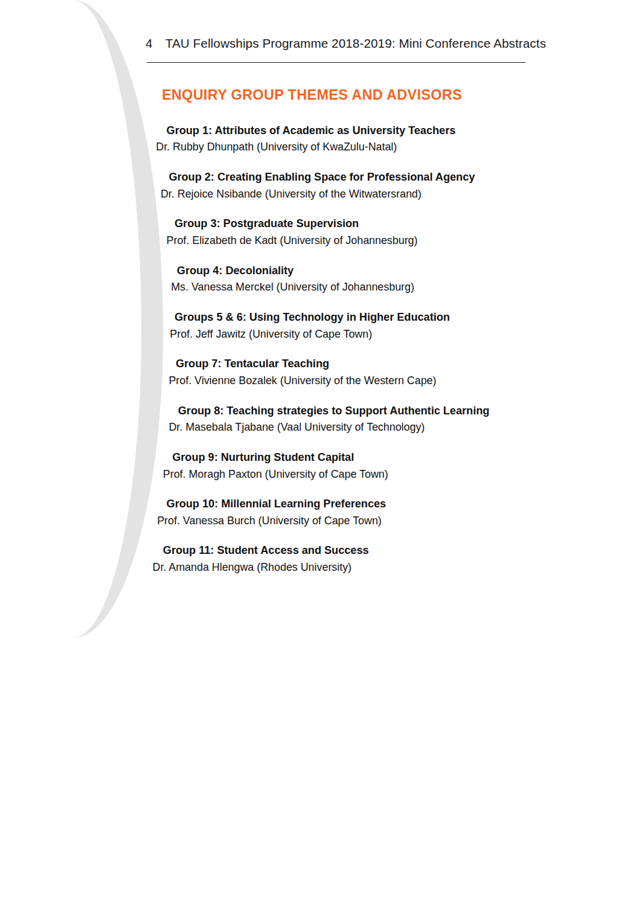4 TAU Fellowships Programme 2018-2019: Mini Conference Abstracts
ENQUIRY GROUP THEMES AND ADVISORS
Group 1: Attributes of Academic as University Teachers
Dr. Rubby Dhunpath (University of KwaZulu-Natal)
Group 2: Creating Enabling Space for Professional Agency
Dr. Rejoice Nsibande (University of the Witwatersrand)
Group 3: Postgraduate Supervision
Prof. Elizabeth de Kadt (University of Johannesburg)
Group 4: Decoloniality
Ms. Vanessa Merckel (University of Johannesburg)
Groups 5 & 6: Using Technology in Higher Education
Prof. Jeff Jawitz (University of Cape Town)
Group 7: Tentacular Teaching
Prof. Vivienne Bozalek (University of the Western Cape)
Group 8: Teaching strategies to Support Authentic Learning
Dr. Masebala Tjabane (Vaal University of Technology)
Group 9: Nurturing Student Capital
Prof. Moragh Paxton (University of Cape Town)
Group 10: Millennial Learning Preferences
Prof. Vanessa Burch (University of Cape Town)
Group 11: Student Access and Success
Dr. Amanda Hlengwa (Rhodes University)